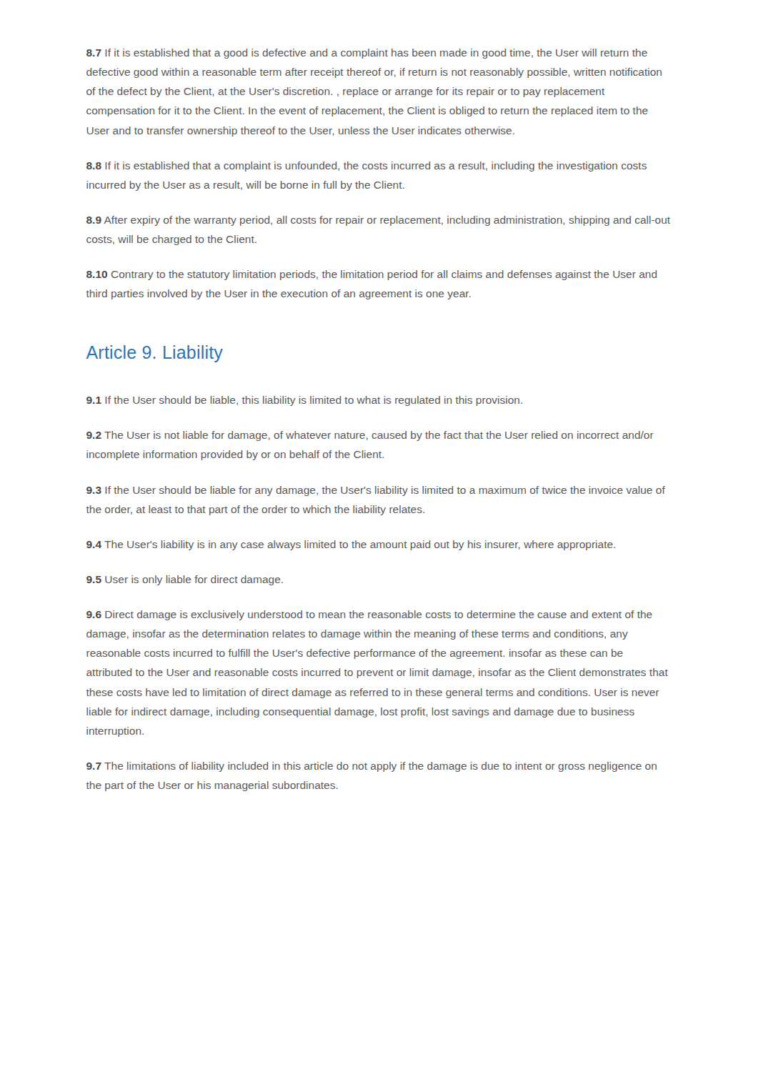8.7 If it is established that a good is defective and a complaint has been made in good time, the User will return the defective good within a reasonable term after receipt thereof or, if return is not reasonably possible, written notification of the defect by the Client, at the User's discretion. , replace or arrange for its repair or to pay replacement compensation for it to the Client. In the event of replacement, the Client is obliged to return the replaced item to the User and to transfer ownership thereof to the User, unless the User indicates otherwise.
8.8 If it is established that a complaint is unfounded, the costs incurred as a result, including the investigation costs incurred by the User as a result, will be borne in full by the Client.
8.9 After expiry of the warranty period, all costs for repair or replacement, including administration, shipping and call-out costs, will be charged to the Client.
8.10 Contrary to the statutory limitation periods, the limitation period for all claims and defenses against the User and third parties involved by the User in the execution of an agreement is one year.
Article 9. Liability
9.1 If the User should be liable, this liability is limited to what is regulated in this provision.
9.2 The User is not liable for damage, of whatever nature, caused by the fact that the User relied on incorrect and/or incomplete information provided by or on behalf of the Client.
9.3 If the User should be liable for any damage, the User's liability is limited to a maximum of twice the invoice value of the order, at least to that part of the order to which the liability relates.
9.4 The User's liability is in any case always limited to the amount paid out by his insurer, where appropriate.
9.5 User is only liable for direct damage.
9.6 Direct damage is exclusively understood to mean the reasonable costs to determine the cause and extent of the damage, insofar as the determination relates to damage within the meaning of these terms and conditions, any reasonable costs incurred to fulfill the User's defective performance of the agreement. insofar as these can be attributed to the User and reasonable costs incurred to prevent or limit damage, insofar as the Client demonstrates that these costs have led to limitation of direct damage as referred to in these general terms and conditions. User is never liable for indirect damage, including consequential damage, lost profit, lost savings and damage due to business interruption.
9.7 The limitations of liability included in this article do not apply if the damage is due to intent or gross negligence on the part of the User or his managerial subordinates.